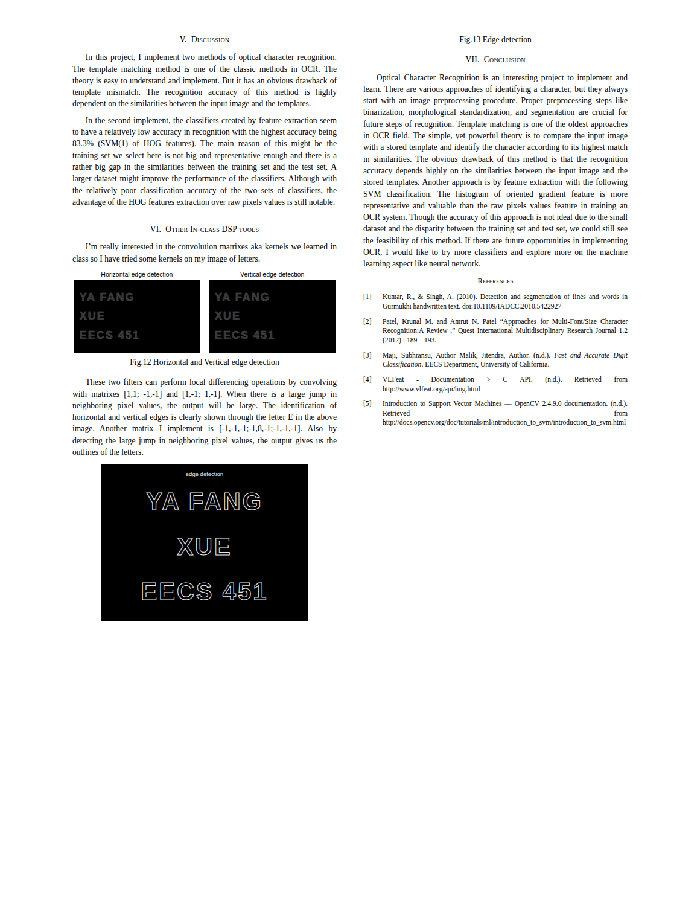V. Discussion
In this project, I implement two methods of optical character recognition. The template matching method is one of the classic methods in OCR. The theory is easy to understand and implement. But it has an obvious drawback of template mismatch. The recognition accuracy of this method is highly dependent on the similarities between the input image and the templates.
In the second implement, the classifiers created by feature extraction seem to have a relatively low accuracy in recognition with the highest accuracy being 83.3% (SVM(1) of HOG features). The main reason of this might be the training set we select here is not big and representative enough and there is a rather big gap in the similarities between the training set and the test set. A larger dataset might improve the performance of the classifiers. Although with the relatively poor classification accuracy of the two sets of classifiers, the advantage of the HOG features extraction over raw pixels values is still notable.
VI. Other In-class DSP tools
I’m really interested in the convolution matrixes aka kernels we learned in class so I have tried some kernels on my image of letters.
Horizontal edge detection
YA FANG
XUE
EECS 451
Vertical edge detection
YA FANG
XUE
EECS 451
Fig.12 Horizontal and Vertical edge detection
These two filters can perform local differencing operations by convolving with matrixes [1,1; -1,-1] and [1,-1; 1,-1]. When there is a large jump in neighboring pixel values, the output will be large. The identification of horizontal and vertical edges is clearly shown through the letter E in the above image. Another matrix I implement is [-1,-1,-1;-1,8,-1;-1,-1,-1]. Also by detecting the large jump in neighboring pixel values, the output gives us the outlines of the letters.
edge detection
YA FANG
XUE
EECS 451
Fig.13 Edge detection
VII. Conclusion
Optical Character Recognition is an interesting project to implement and learn. There are various approaches of identifying a character, but they always start with an image preprocessing procedure. Proper preprocessing steps like binarization, morphological standardization, and segmentation are crucial for future steps of recognition. Template matching is one of the oldest approaches in OCR field. The simple, yet powerful theory is to compare the input image with a stored template and identify the character according to its highest match in similarities. The obvious drawback of this method is that the recognition accuracy depends highly on the similarities between the input image and the stored templates. Another approach is by feature extraction with the following SVM classification. The histogram of oriented gradient feature is more representative and valuable than the raw pixels values feature in training an OCR system. Though the accuracy of this approach is not ideal due to the small dataset and the disparity between the training set and test set, we could still see the feasibility of this method. If there are future opportunities in implementing OCR, I would like to try more classifiers and explore more on the machine learning aspect like neural network.
References
[1] Kumar, R., & Singh, A. (2010). Detection and segmentation of lines and words in Gurmukhi handwritten text. doi:10.1109/IADCC.2010.5422927
[2] Patel, Krunal M. and Amrut N. Patel “Approaches for Multi-Font/Size Character Recognition:A Review .” Quest International Multidisciplinary Research Journal 1.2 (2012) : 189 – 193.
[3] Maji, Subhransu, Author Malik, Jitendra, Author. (n.d.). Fast and Accurate Digit Classification. EECS Department, University of California.
[4] VLFeat - Documentation > C API. (n.d.). Retrieved from http://www.vlfeat.org/api/hog.html
[5] Introduction to Support Vector Machines — OpenCV 2.4.9.0 documentation. (n.d.). Retrieved from http://docs.opencv.org/doc/tutorials/ml/introduction_to_svm/introduction_to_svm.html